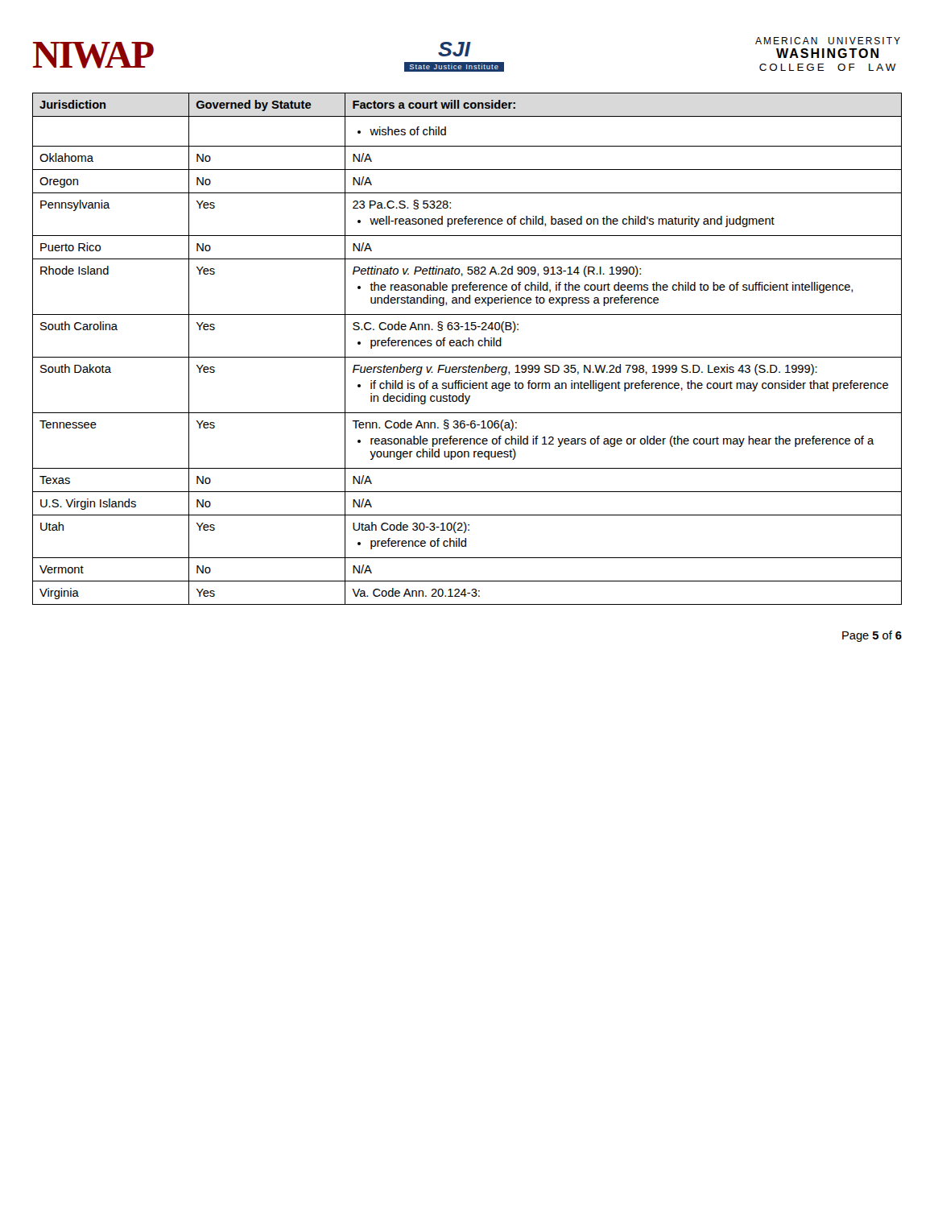NIWAP
SJI
State Justice Institute
AMERICAN UNIVERSITY
WASHINGTON
COLLEGE OF LAW
| Jurisdiction | Governed by Statute | Factors a court will consider: |
| --- | --- | --- |
| | | wishes of child |
| Oklahoma | No | N/A |
| Oregon | No | N/A |
| Pennsylvania | Yes | 23 Pa.C.S. § 5328: well-reasoned preference of child, based on the child's maturity and judgment |
| Puerto Rico | No | N/A |
| Rhode Island | Yes | Pettinato v. Pettinato , 582 A.2d 909, 913-14 (R.I. 1990): the reasonable preference of child, if the court deems the child to be of sufficient intelligence, understanding, and experience to express a preference |
| South Carolina | Yes | S.C. Code Ann. § 63-15-240(B): preferences of each child |
| South Dakota | Yes | Fuerstenberg v. Fuerstenberg , 1999 SD 35, N.W.2d 798, 1999 S.D. Lexis 43 (S.D. 1999): if child is of a sufficient age to form an intelligent preference, the court may consider that preference in deciding custody |
| Tennessee | Yes | Tenn. Code Ann. § 36-6-106(a): reasonable preference of child if 12 years of age or older (the court may hear the preference of a younger child upon request) |
| Texas | No | N/A |
| U.S. Virgin Islands | No | N/A |
| Utah | Yes | Utah Code 30-3-10(2): preference of child |
| Vermont | No | N/A |
| Virginia | Yes | Va. Code Ann. 20.124-3: |
Page 5 of 6